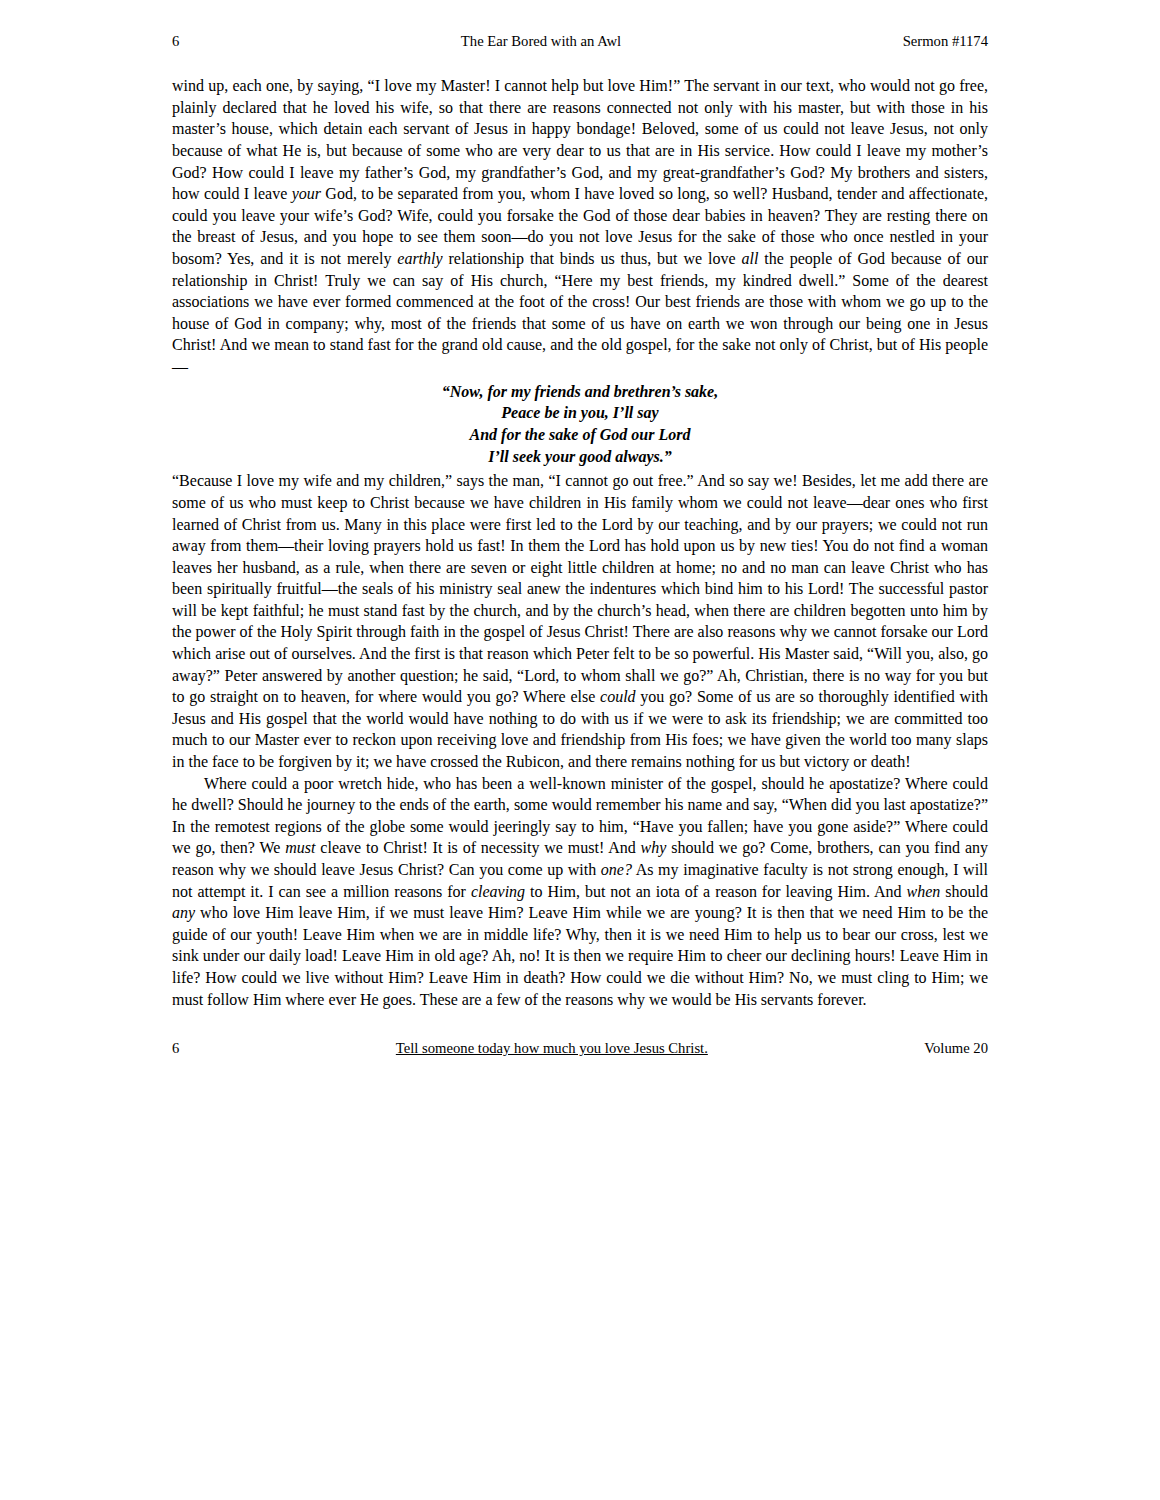6 The Ear Bored with an Awl Sermon #1174
wind up, each one, by saying, “I love my Master! I cannot help but love Him!” The servant in our text, who would not go free, plainly declared that he loved his wife, so that there are reasons connected not only with his master, but with those in his master’s house, which detain each servant of Jesus in happy bondage! Beloved, some of us could not leave Jesus, not only because of what He is, but because of some who are very dear to us that are in His service. How could I leave my mother’s God? How could I leave my father’s God, my grandfather’s God, and my great-grandfather’s God? My brothers and sisters, how could I leave your God, to be separated from you, whom I have loved so long, so well? Husband, tender and affectionate, could you leave your wife’s God? Wife, could you forsake the God of those dear babies in heaven? They are resting there on the breast of Jesus, and you hope to see them soon—do you not love Jesus for the sake of those who once nestled in your bosom? Yes, and it is not merely earthly relationship that binds us thus, but we love all the people of God because of our relationship in Christ! Truly we can say of His church, “Here my best friends, my kindred dwell.” Some of the dearest associations we have ever formed commenced at the foot of the cross! Our best friends are those with whom we go up to the house of God in company; why, most of the friends that some of us have on earth we won through our being one in Jesus Christ! And we mean to stand fast for the grand old cause, and the old gospel, for the sake not only of Christ, but of His people—
“Now, for my friends and brethren’s sake,
Peace be in you, I’ll say
And for the sake of God our Lord
I’ll seek your good always.”
“Because I love my wife and my children,” says the man, “I cannot go out free.” And so say we! Besides, let me add there are some of us who must keep to Christ because we have children in His family whom we could not leave—dear ones who first learned of Christ from us. Many in this place were first led to the Lord by our teaching, and by our prayers; we could not run away from them—their loving prayers hold us fast! In them the Lord has hold upon us by new ties! You do not find a woman leaves her husband, as a rule, when there are seven or eight little children at home; no and no man can leave Christ who has been spiritually fruitful—the seals of his ministry seal anew the indentures which bind him to his Lord! The successful pastor will be kept faithful; he must stand fast by the church, and by the church’s head, when there are children begotten unto him by the power of the Holy Spirit through faith in the gospel of Jesus Christ! There are also reasons why we cannot forsake our Lord which arise out of ourselves. And the first is that reason which Peter felt to be so powerful. His Master said, “Will you, also, go away?” Peter answered by another question; he said, “Lord, to whom shall we go?” Ah, Christian, there is no way for you but to go straight on to heaven, for where would you go? Where else could you go? Some of us are so thoroughly identified with Jesus and His gospel that the world would have nothing to do with us if we were to ask its friendship; we are committed too much to our Master ever to reckon upon receiving love and friendship from His foes; we have given the world too many slaps in the face to be forgiven by it; we have crossed the Rubicon, and there remains nothing for us but victory or death!
Where could a poor wretch hide, who has been a well-known minister of the gospel, should he apostatize? Where could he dwell? Should he journey to the ends of the earth, some would remember his name and say, “When did you last apostatize?” In the remotest regions of the globe some would jeeringly say to him, “Have you fallen; have you gone aside?” Where could we go, then? We must cleave to Christ! It is of necessity we must! And why should we go? Come, brothers, can you find any reason why we should leave Jesus Christ? Can you come up with one? As my imaginative faculty is not strong enough, I will not attempt it. I can see a million reasons for cleaving to Him, but not an iota of a reason for leaving Him. And when should any who love Him leave Him, if we must leave Him? Leave Him while we are young? It is then that we need Him to be the guide of our youth! Leave Him when we are in middle life? Why, then it is we need Him to help us to bear our cross, lest we sink under our daily load! Leave Him in old age? Ah, no! It is then we require Him to cheer our declining hours! Leave Him in life? How could we live without Him? Leave Him in death? How could we die without Him? No, we must cling to Him; we must follow Him where ever He goes. These are a few of the reasons why we would be His servants forever.
6 Tell someone today how much you love Jesus Christ. Volume 20